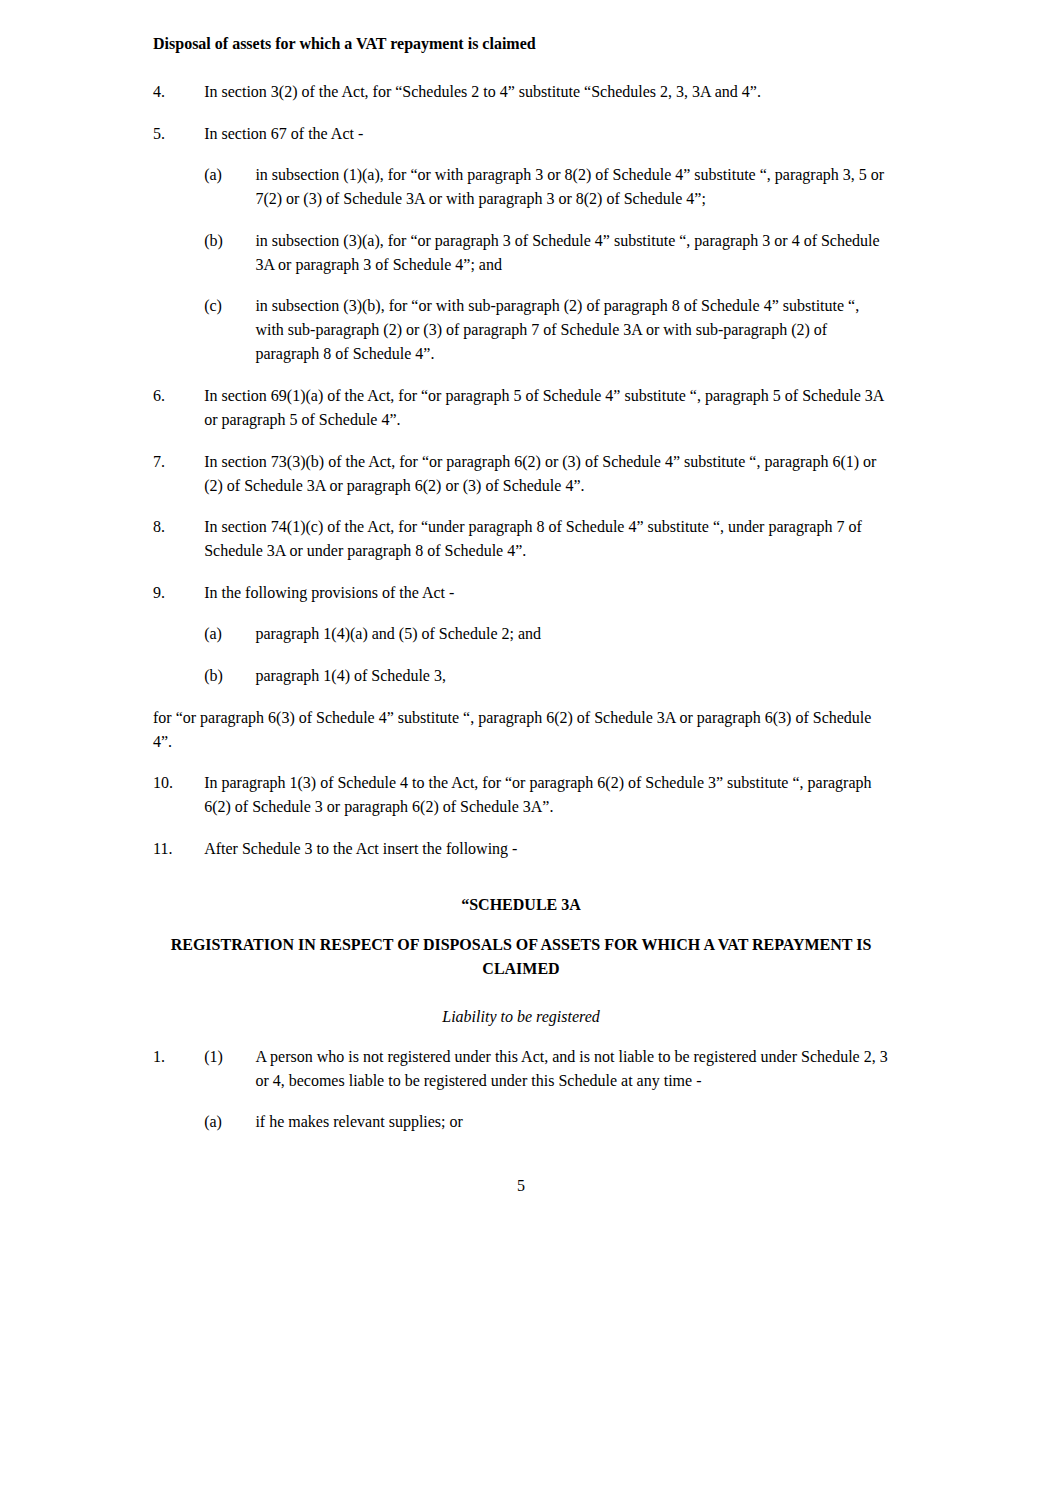Disposal of assets for which a VAT repayment is claimed
4.
In section 3(2) of the Act, for “Schedules 2 to 4” substitute “Schedules 2, 3, 3A and 4”.
5.
In section 67 of the Act -
(a)
in subsection (1)(a), for “or with paragraph 3 or 8(2) of Schedule 4” substitute “, paragraph 3, 5 or 7(2) or (3) of Schedule 3A or with paragraph 3 or 8(2) of Schedule 4”;
(b)
in subsection (3)(a), for “or paragraph 3 of Schedule 4” substitute “, paragraph 3 or 4 of Schedule 3A or paragraph 3 of Schedule 4”; and
(c)
in subsection (3)(b), for “or with sub-paragraph (2) of paragraph 8 of Schedule 4” substitute “, with sub-paragraph (2) or (3) of paragraph 7 of Schedule 3A or with sub-paragraph (2) of paragraph 8 of Schedule 4”.
6.
In section 69(1)(a) of the Act, for “or paragraph 5 of Schedule 4” substitute “, paragraph 5 of Schedule 3A or paragraph 5 of Schedule 4”.
7.
In section 73(3)(b) of the Act, for “or paragraph 6(2) or (3) of Schedule 4” substitute “, paragraph 6(1) or (2) of Schedule 3A or paragraph 6(2) or (3) of Schedule 4”.
8.
In section 74(1)(c) of the Act, for “under paragraph 8 of Schedule 4” substitute “, under paragraph 7 of Schedule 3A or under paragraph 8 of Schedule 4”.
9.
In the following provisions of the Act -
(a)
paragraph 1(4)(a) and (5) of Schedule 2; and
(b)
paragraph 1(4) of Schedule 3,
for “or paragraph 6(3) of Schedule 4” substitute “, paragraph 6(2) of Schedule 3A or paragraph 6(3) of Schedule 4”.
10.
In paragraph 1(3) of Schedule 4 to the Act, for “or paragraph 6(2) of Schedule 3” substitute “, paragraph 6(2) of Schedule 3 or paragraph 6(2) of Schedule 3A”.
11.
After Schedule 3 to the Act insert the following -
“SCHEDULE 3A
REGISTRATION IN RESPECT OF DISPOSALS OF ASSETS FOR WHICH A VAT REPAYMENT IS CLAIMED
Liability to be registered
1.
(1)
A person who is not registered under this Act, and is not liable to be registered under Schedule 2, 3 or 4, becomes liable to be registered under this Schedule at any time -
(a)
if he makes relevant supplies; or
5